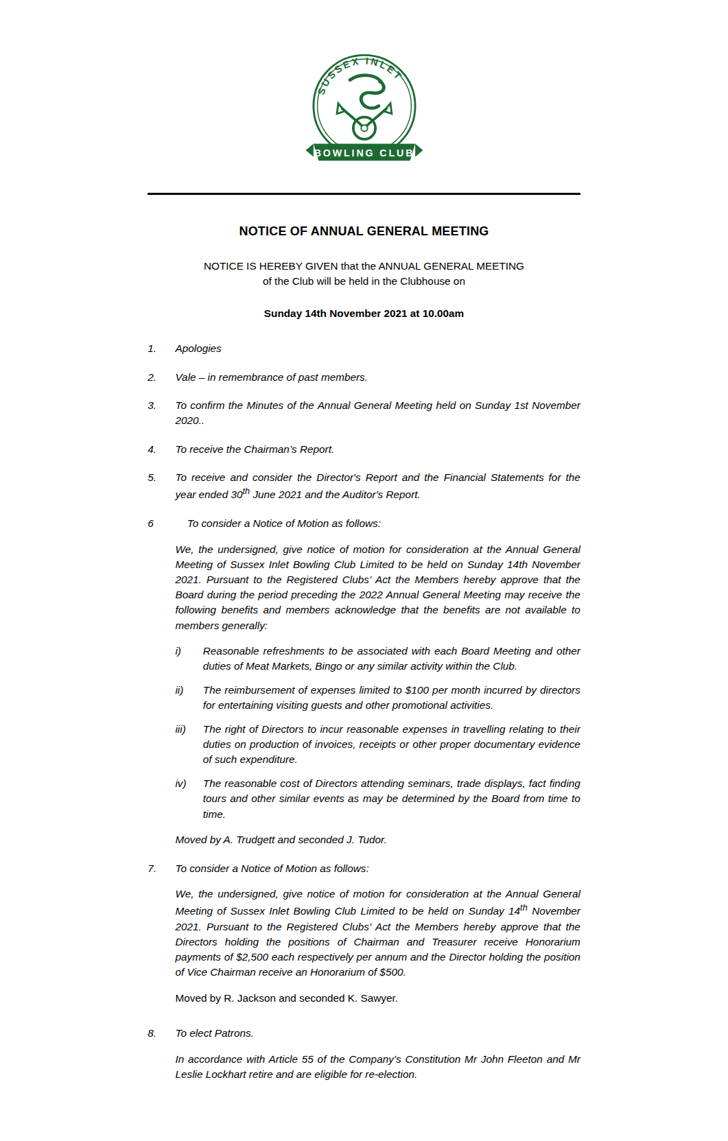SUSSEX INLET BOWLING CLUB
NOTICE OF ANNUAL GENERAL MEETING
NOTICE IS HEREBY GIVEN that the ANNUAL GENERAL MEETING
of the Club will be held in the Clubhouse on
Sunday 14th November 2021 at 10.00am
1.
Apologies
2.
Vale – in remembrance of past members.
3.
To confirm the Minutes of the Annual General Meeting held on Sunday 1st November 2020..
4.
To receive the Chairman’s Report.
5.
To receive and consider the Director's Report and the Financial Statements for the year ended 30th June 2021 and the Auditor's Report.
6
To consider a Notice of Motion as follows:
We, the undersigned, give notice of motion for consideration at the Annual General Meeting of Sussex Inlet Bowling Club Limited to be held on Sunday 14th November 2021. Pursuant to the Registered Clubs’ Act the Members hereby approve that the Board during the period preceding the 2022 Annual General Meeting may receive the following benefits and members acknowledge that the benefits are not available to members generally:
i) Reasonable refreshments to be associated with each Board Meeting and other duties of Meat Markets, Bingo or any similar activity within the Club.
ii) The reimbursement of expenses limited to $100 per month incurred by directors for entertaining visiting guests and other promotional activities.
iii) The right of Directors to incur reasonable expenses in travelling relating to their duties on production of invoices, receipts or other proper documentary evidence of such expenditure.
iv) The reasonable cost of Directors attending seminars, trade displays, fact finding tours and other similar events as may be determined by the Board from time to time.
Moved by A. Trudgett and seconded J. Tudor.
7.
To consider a Notice of Motion as follows:
We, the undersigned, give notice of motion for consideration at the Annual General Meeting of Sussex Inlet Bowling Club Limited to be held on Sunday 14th November 2021. Pursuant to the Registered Clubs’ Act the Members hereby approve that the Directors holding the positions of Chairman and Treasurer receive Honorarium payments of $2,500 each respectively per annum and the Director holding the position of Vice Chairman receive an Honorarium of $500.
Moved by R. Jackson and seconded K. Sawyer.
8.
To elect Patrons.
In accordance with Article 55 of the Company’s Constitution Mr John Fleeton and Mr Leslie Lockhart retire and are eligible for re-election.